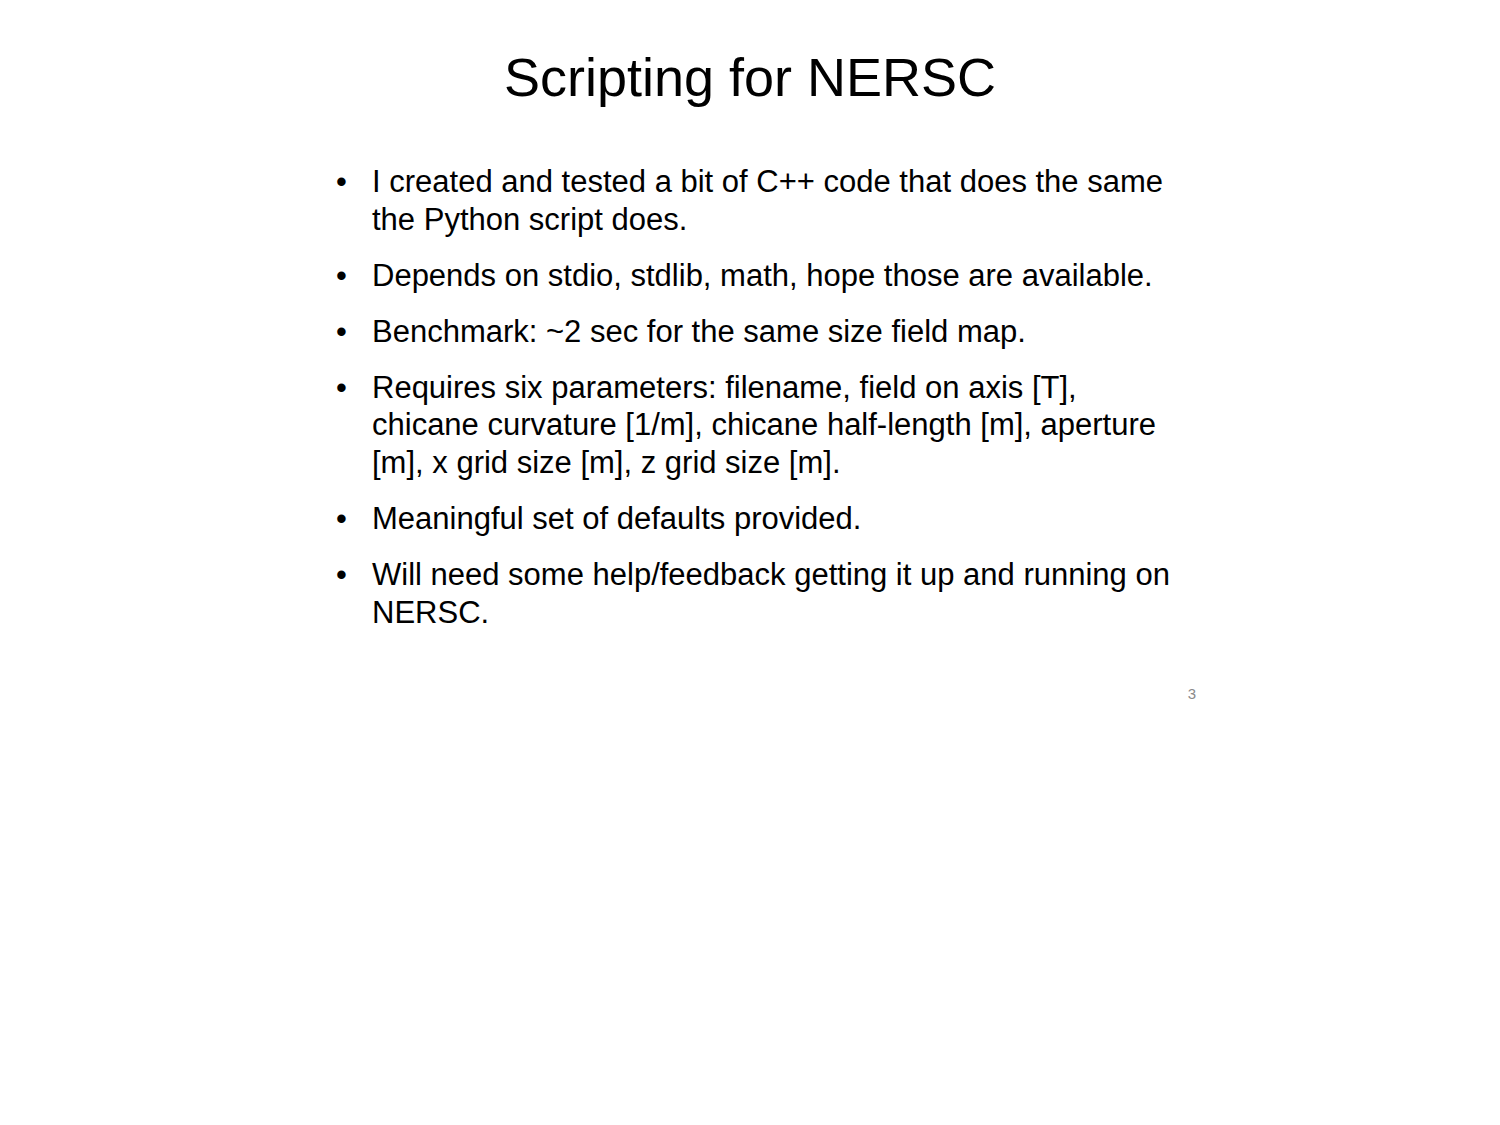Scripting for NERSC
I created and tested a bit of C++ code that does the same the Python script does.
Depends on stdio, stdlib, math, hope those are available.
Benchmark: ~2 sec for the same size field map.
Requires six parameters: filename, field on axis [T], chicane curvature [1/m], chicane half-length [m], aperture [m], x grid size [m], z grid size [m].
Meaningful set of defaults provided.
Will need some help/feedback getting it up and running on NERSC.
3